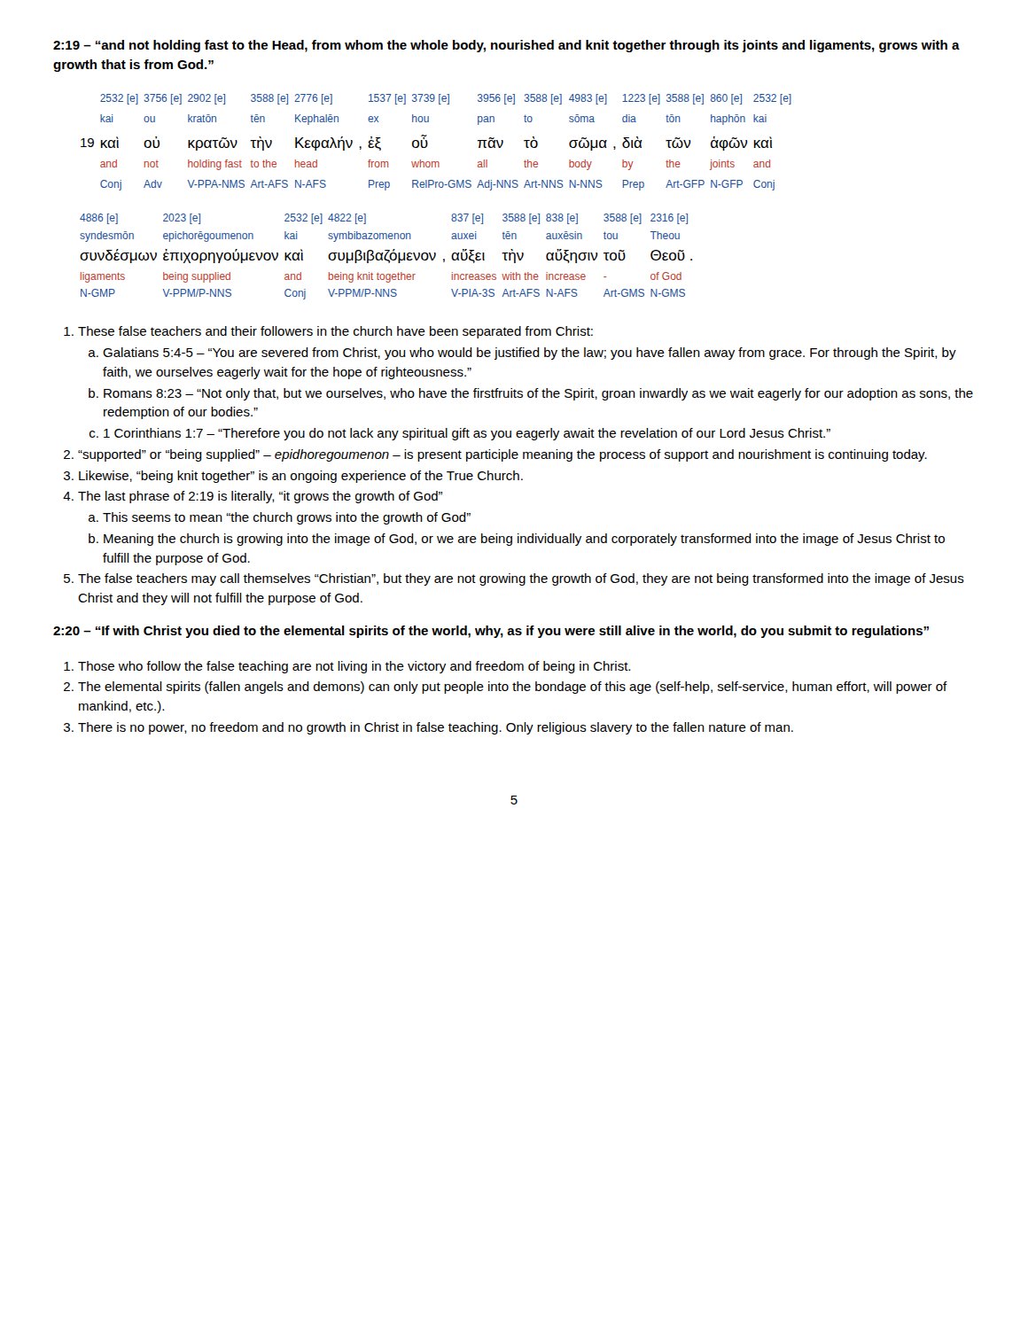2:19 – “and not holding fast to the Head, from whom the whole body, nourished and knit together through its joints and ligaments, grows with a growth that is from God.”
| | 2532 [e] | 3756 [e] | 2902 [e] | 3588 [e] | 2776 [e] | | 1537 [e] | 3739 [e] | 3956 [e] | 3588 [e] | 4983 [e] | | 1223 [e] | 3588 [e] | 860 [e] | 2532 [e] |
| | kai | ou | kratōn | tēn | Kephalēn | | ex | hou | pan | to | sōma | | dia | tōn | haphōn | kai |
| 19 | καὶ | οὐ | κρατῶν | τὴν | Κεφαλήν | , | ἐξ | οὗ | πᾶν | τὸ | σῶμα | , | διὰ | τῶν | ἁφῶν | καὶ |
| | and | not | holding fast | to the | head | | from | whom | all | the | body | | by | the | joints | and |
| | Conj | Adv | V-PPA-NMS | Art-AFS | N-AFS | | Prep | RelPro-GMS | Adj-NNS | Art-NNS | N-NNS | | Prep | Art-GFP | N-GFP | Conj |
| 4886 [e] | 2023 [e] | 2532 [e] | 4822 [e] | | 837 [e] | 3588 [e] | 838 [e] | 3588 [e] | 2316 [e] |
| syndesmōn | epichorēgoumenon | kai | symbibazomenon | | auxei | tēn | auxēsin | tou | Theou |
| συνδέσμων | ἐπιχορηγούμενον | καὶ | συμβιβαζόμενον | , | αὔξει | τὴν | αὔξησιν | τοῦ | Θεοῦ . |
| ligaments | being supplied | and | being knit together | | increases | with the | increase | - | of God |
| N-GMP | V-PPM/P-NNS | Conj | V-PPM/P-NNS | | V-PIA-3S | Art-AFS | N-AFS | Art-GMS | N-GMS |
These false teachers and their followers in the church have been separated from Christ:
Galatians 5:4-5 – “You are severed from Christ, you who would be justified by the law; you have fallen away from grace. For through the Spirit, by faith, we ourselves eagerly wait for the hope of righteousness.”
Romans 8:23 – “Not only that, but we ourselves, who have the firstfruits of the Spirit, groan inwardly as we wait eagerly for our adoption as sons, the redemption of our bodies.”
1 Corinthians 1:7 – “Therefore you do not lack any spiritual gift as you eagerly await the revelation of our Lord Jesus Christ.”
“supported” or “being supplied” – epidhoregoumenon – is present participle meaning the process of support and nourishment is continuing today.
Likewise, “being knit together” is an ongoing experience of the True Church.
The last phrase of 2:19 is literally, “it grows the growth of God”
This seems to mean “the church grows into the growth of God”
Meaning the church is growing into the image of God, or we are being individually and corporately transformed into the image of Jesus Christ to fulfill the purpose of God.
The false teachers may call themselves “Christian”, but they are not growing the growth of God, they are not being transformed into the image of Jesus Christ and they will not fulfill the purpose of God.
2:20 – “If with Christ you died to the elemental spirits of the world, why, as if you were still alive in the world, do you submit to regulations”
Those who follow the false teaching are not living in the victory and freedom of being in Christ.
The elemental spirits (fallen angels and demons) can only put people into the bondage of this age (self-help, self-service, human effort, will power of mankind, etc.).
There is no power, no freedom and no growth in Christ in false teaching. Only religious slavery to the fallen nature of man.
5